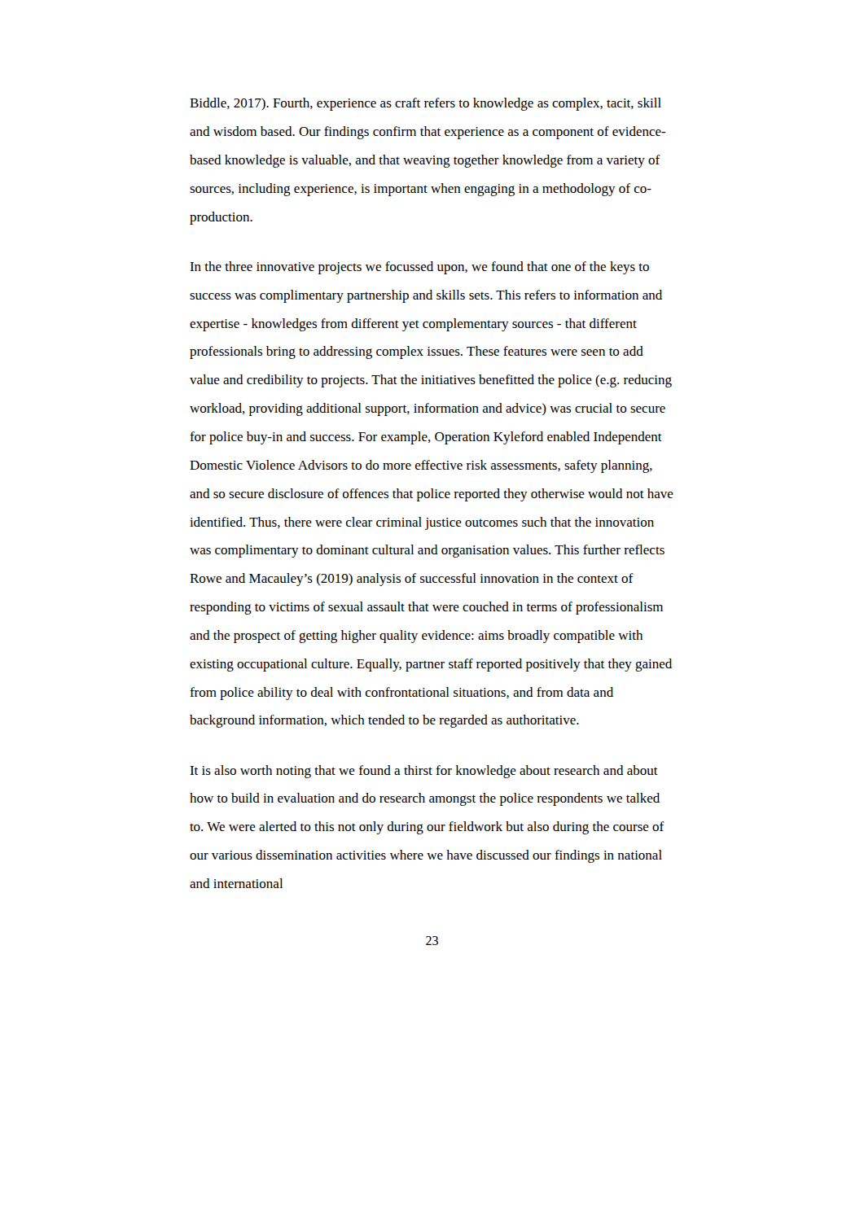Biddle, 2017). Fourth, experience as craft refers to knowledge as complex, tacit, skill and wisdom based. Our findings confirm that experience as a component of evidence-based knowledge is valuable, and that weaving together knowledge from a variety of sources, including experience, is important when engaging in a methodology of co-production.
In the three innovative projects we focussed upon, we found that one of the keys to success was complimentary partnership and skills sets. This refers to information and expertise - knowledges from different yet complementary sources - that different professionals bring to addressing complex issues. These features were seen to add value and credibility to projects. That the initiatives benefitted the police (e.g. reducing workload, providing additional support, information and advice) was crucial to secure for police buy-in and success. For example, Operation Kyleford enabled Independent Domestic Violence Advisors to do more effective risk assessments, safety planning, and so secure disclosure of offences that police reported they otherwise would not have identified. Thus, there were clear criminal justice outcomes such that the innovation was complimentary to dominant cultural and organisation values. This further reflects Rowe and Macauley’s (2019) analysis of successful innovation in the context of responding to victims of sexual assault that were couched in terms of professionalism and the prospect of getting higher quality evidence: aims broadly compatible with existing occupational culture. Equally, partner staff reported positively that they gained from police ability to deal with confrontational situations, and from data and background information, which tended to be regarded as authoritative.
It is also worth noting that we found a thirst for knowledge about research and about how to build in evaluation and do research amongst the police respondents we talked to. We were alerted to this not only during our fieldwork but also during the course of our various dissemination activities where we have discussed our findings in national and international
23